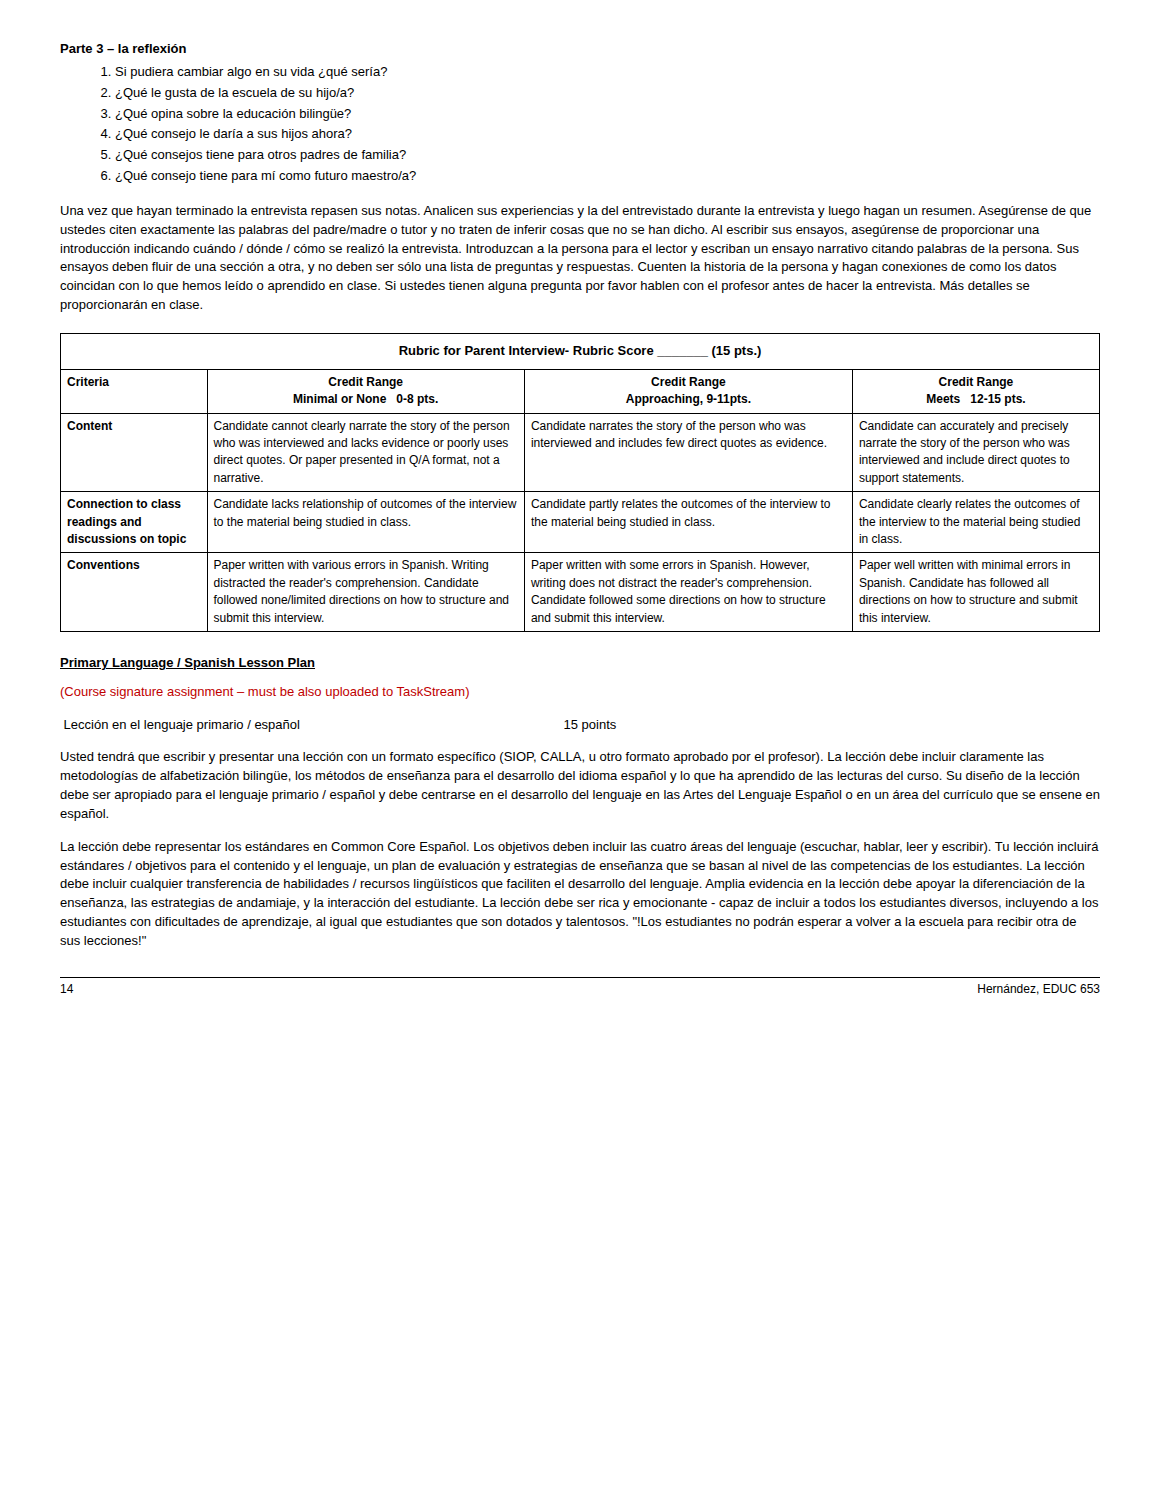Parte 3 – la reflexión
Si pudiera cambiar algo en su vida ¿qué sería?
¿Qué le gusta de la escuela de su hijo/a?
¿Qué opina sobre la educación bilingüe?
¿Qué consejo le daría a sus hijos ahora?
¿Qué consejos tiene para otros padres de familia?
¿Qué consejo tiene para mí como futuro maestro/a?
Una vez que hayan terminado la entrevista repasen sus notas. Analicen sus experiencias y la del entrevistado durante la entrevista y luego hagan un resumen. Asegúrense de que ustedes citen exactamente las palabras del padre/madre o tutor y no traten de inferir cosas que no se han dicho. Al escribir sus ensayos, asegúrense de proporcionar una introducción indicando cuándo / dónde / cómo se realizó la entrevista. Introduzcan a la persona para el lector y escriban un ensayo narrativo citando palabras de la persona. Sus ensayos deben fluir de una sección a otra, y no deben ser sólo una lista de preguntas y respuestas. Cuenten la historia de la persona y hagan conexiones de como los datos coincidan con lo que hemos leído o aprendido en clase. Si ustedes tienen alguna pregunta por favor hablen con el profesor antes de hacer la entrevista. Más detalles se proporcionarán en clase.
| Rubric for Parent Interview- Rubric Score _______ (15 pts.) |
| Criteria | Credit Range Minimal or None 0-8 pts. | Credit Range Approaching, 9-11pts. | Credit Range Meets 12-15 pts. |
| Content | Candidate cannot clearly narrate the story of the person who was interviewed and lacks evidence or poorly uses direct quotes. Or paper presented in Q/A format, not a narrative. | Candidate narrates the story of the person who was interviewed and includes few direct quotes as evidence. | Candidate can accurately and precisely narrate the story of the person who was interviewed and include direct quotes to support statements. |
| Connection to class readings and discussions on topic | Candidate lacks relationship of outcomes of the interview to the material being studied in class. | Candidate partly relates the outcomes of the interview to the material being studied in class. | Candidate clearly relates the outcomes of the interview to the material being studied in class. |
| Conventions | Paper written with various errors in Spanish. Writing distracted the reader's comprehension. Candidate followed none/limited directions on how to structure and submit this interview. | Paper written with some errors in Spanish. However, writing does not distract the reader's comprehension. Candidate followed some directions on how to structure and submit this interview. | Paper well written with minimal errors in Spanish. Candidate has followed all directions on how to structure and submit this interview. |
Primary Language / Spanish Lesson Plan
(Course signature assignment – must be also uploaded to TaskStream)
Lección en el lenguaje primario / español 15 points
Usted tendrá que escribir y presentar una lección con un formato específico (SIOP, CALLA, u otro formato aprobado por el profesor). La lección debe incluir claramente las metodologías de alfabetización bilingüe, los métodos de enseñanza para el desarrollo del idioma español y lo que ha aprendido de las lecturas del curso. Su diseño de la lección debe ser apropiado para el lenguaje primario / español y debe centrarse en el desarrollo del lenguaje en las Artes del Lenguaje Español o en un área del currículo que se ensene en español.
La lección debe representar los estándares en Common Core Español. Los objetivos deben incluir las cuatro áreas del lenguaje (escuchar, hablar, leer y escribir). Tu lección incluirá estándares / objetivos para el contenido y el lenguaje, un plan de evaluación y estrategias de enseñanza que se basan al nivel de las competencias de los estudiantes. La lección debe incluir cualquier transferencia de habilidades / recursos lingüísticos que faciliten el desarrollo del lenguaje. Amplia evidencia en la lección debe apoyar la diferenciación de la enseñanza, las estrategias de andamiaje, y la interacción del estudiante. La lección debe ser rica y emocionante - capaz de incluir a todos los estudiantes diversos, incluyendo a los estudiantes con dificultades de aprendizaje, al igual que estudiantes que son dotados y talentosos. "!Los estudiantes no podrán esperar a volver a la escuela para recibir otra de sus lecciones!"
14 Hernández, EDUC 653